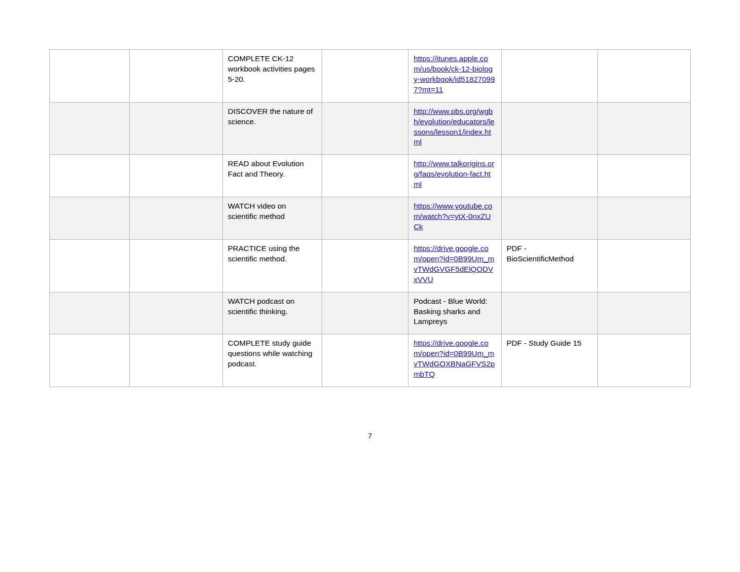| | | COMPLETE CK-12 workbook activities pages 5-20. | | https://itunes.apple.com/us/book/ck-12-biology-workbook/id518270997?mt=11 | | |
| | | DISCOVER the nature of science. | | http://www.pbs.org/wgbh/evolution/educators/lessons/lesson1/index.html | | |
| | | READ about Evolution Fact and Theory. | | http://www.talkorigins.org/faqs/evolution-fact.html | | |
| | | WATCH video on scientific method | | https://www.youtube.com/watch?v=ytX-0nxZUCk | | |
| | | PRACTICE using the scientific method. | | https://drive.google.com/open?id=0B99Um_mvTWdGVGF5dElQODVxVVU | PDF - BioScientificMethod | |
| | | WATCH podcast on scientific thinking. | | Podcast - Blue World: Basking sharks and Lampreys | | |
| | | COMPLETE study guide questions while watching podcast. | | https://drive.google.com/open?id=0B99Um_mvTWdGOXBNaGFVS2pmbTQ | PDF - Study Guide 15 | |
7